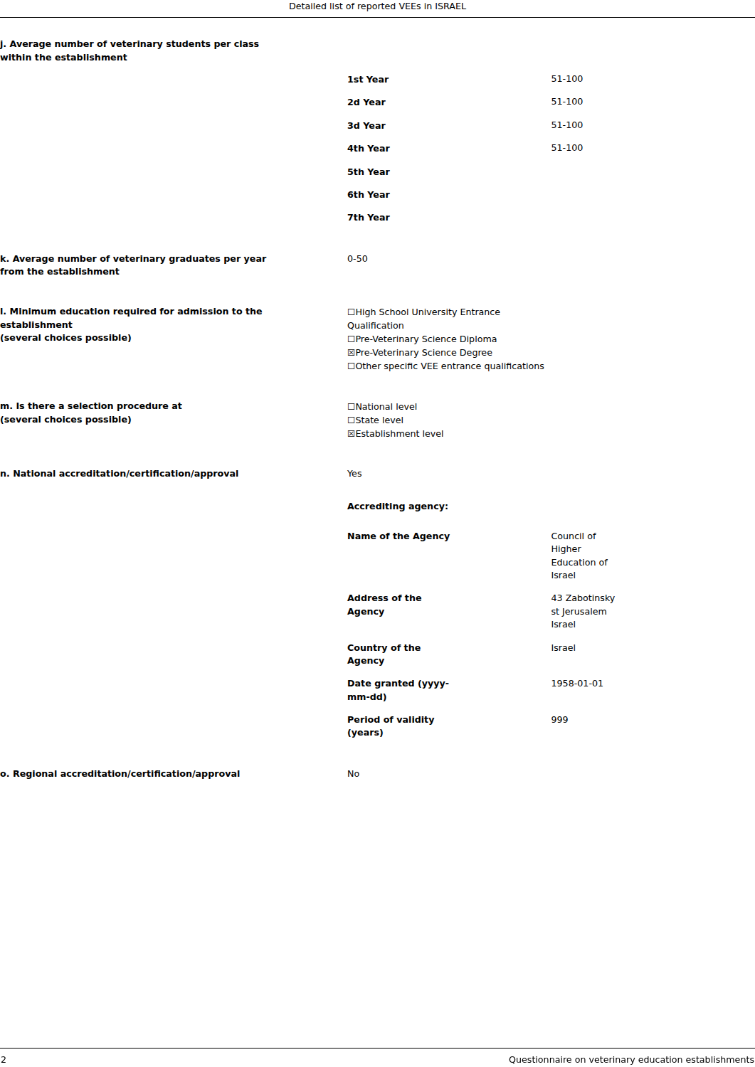Detailed list of reported VEEs in ISRAEL
j. Average number of veterinary students per class
within the establishment
| | 1st Year | 51-100 |
| | 2d Year | 51-100 |
| | 3d Year | 51-100 |
| | 4th Year | 51-100 |
| | 5th Year | |
| | 6th Year | |
| | 7th Year | |
| k. Average number of veterinary graduates per year from the establishment | 0-50 |
| l. Minimum education required for admission to the establishment (several choices possible) | ☐High School University Entrance Qualification ☐Pre-Veterinary Science Diploma ☒Pre-Veterinary Science Degree ☐Other specific VEE entrance qualifications |
| m. Is there a selection procedure at (several choices possible) | ☐National level ☐State level ☒Establishment level |
| n. National accreditation/certification/approval | Yes |
| | Accrediting agency: |
| | Name of the Agency | Council of Higher Education of Israel |
| | Address of the Agency | 43 Zabotinsky st Jerusalem Israel |
| | Country of the Agency | Israel |
| | Date granted (yyyy- mm-dd) | 1958-01-01 |
| | Period of validity (years) | 999 |
| o. Regional accreditation/certification/approval | No |
| 2 | Questionnaire on veterinary education establishments |